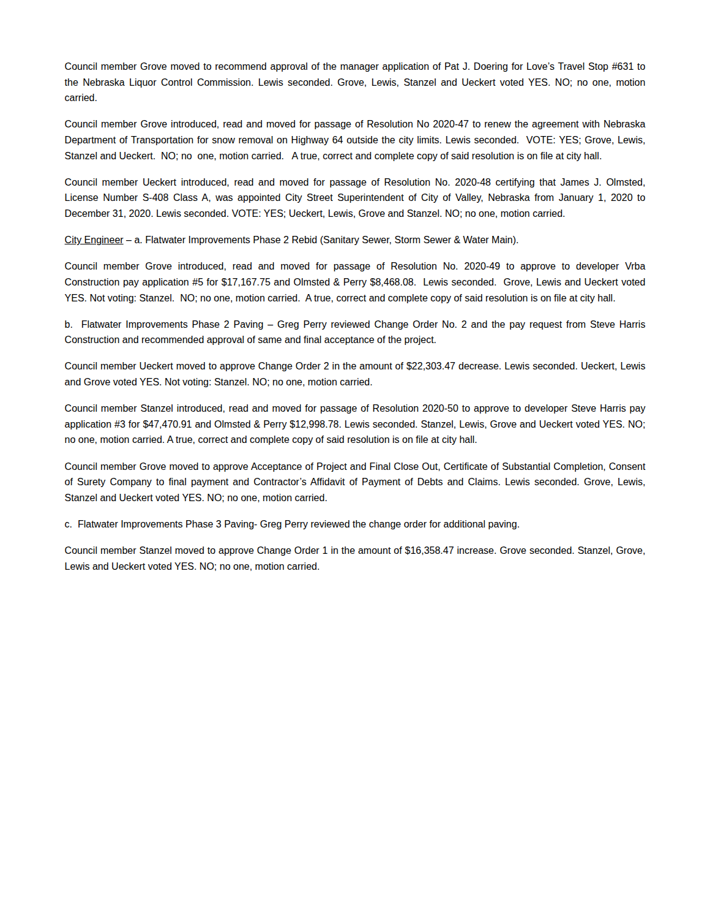Council member Grove moved to recommend approval of the manager application of Pat J. Doering for Love’s Travel Stop #631 to the Nebraska Liquor Control Commission. Lewis seconded. Grove, Lewis, Stanzel and Ueckert voted YES. NO; no one, motion carried.
Council member Grove introduced, read and moved for passage of Resolution No 2020-47 to renew the agreement with Nebraska Department of Transportation for snow removal on Highway 64 outside the city limits. Lewis seconded. VOTE: YES; Grove, Lewis, Stanzel and Ueckert. NO; no one, motion carried. A true, correct and complete copy of said resolution is on file at city hall.
Council member Ueckert introduced, read and moved for passage of Resolution No. 2020-48 certifying that James J. Olmsted, License Number S-408 Class A, was appointed City Street Superintendent of City of Valley, Nebraska from January 1, 2020 to December 31, 2020. Lewis seconded. VOTE: YES; Ueckert, Lewis, Grove and Stanzel. NO; no one, motion carried.
City Engineer – a. Flatwater Improvements Phase 2 Rebid (Sanitary Sewer, Storm Sewer & Water Main).
Council member Grove introduced, read and moved for passage of Resolution No. 2020-49 to approve to developer Vrba Construction pay application #5 for $17,167.75 and Olmsted & Perry $8,468.08. Lewis seconded. Grove, Lewis and Ueckert voted YES. Not voting: Stanzel. NO; no one, motion carried. A true, correct and complete copy of said resolution is on file at city hall.
b. Flatwater Improvements Phase 2 Paving – Greg Perry reviewed Change Order No. 2 and the pay request from Steve Harris Construction and recommended approval of same and final acceptance of the project.
Council member Ueckert moved to approve Change Order 2 in the amount of $22,303.47 decrease. Lewis seconded. Ueckert, Lewis and Grove voted YES. Not voting: Stanzel. NO; no one, motion carried.
Council member Stanzel introduced, read and moved for passage of Resolution 2020-50 to approve to developer Steve Harris pay application #3 for $47,470.91 and Olmsted & Perry $12,998.78. Lewis seconded. Stanzel, Lewis, Grove and Ueckert voted YES. NO; no one, motion carried. A true, correct and complete copy of said resolution is on file at city hall.
Council member Grove moved to approve Acceptance of Project and Final Close Out, Certificate of Substantial Completion, Consent of Surety Company to final payment and Contractor’s Affidavit of Payment of Debts and Claims. Lewis seconded. Grove, Lewis, Stanzel and Ueckert voted YES. NO; no one, motion carried.
c. Flatwater Improvements Phase 3 Paving- Greg Perry reviewed the change order for additional paving.
Council member Stanzel moved to approve Change Order 1 in the amount of $16,358.47 increase. Grove seconded. Stanzel, Grove, Lewis and Ueckert voted YES. NO; no one, motion carried.